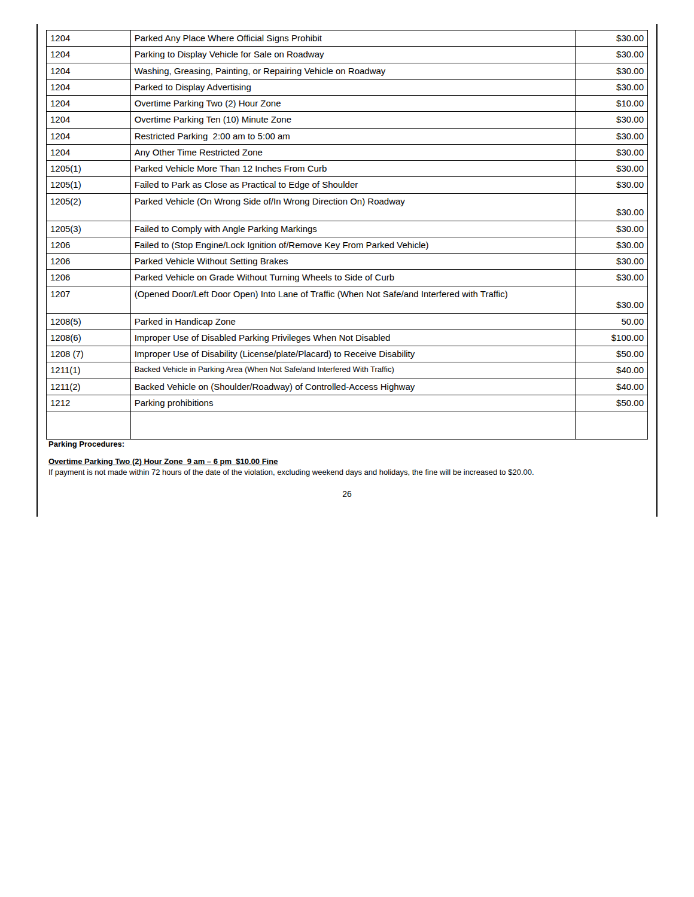| 1204 | Parked Any Place Where Official Signs Prohibit | $30.00 |
| 1204 | Parking to Display Vehicle for Sale on Roadway | $30.00 |
| 1204 | Washing, Greasing, Painting, or Repairing Vehicle on Roadway | $30.00 |
| 1204 | Parked to Display Advertising | $30.00 |
| 1204 | Overtime Parking Two (2) Hour Zone | $10.00 |
| 1204 | Overtime Parking Ten (10) Minute Zone | $30.00 |
| 1204 | Restricted Parking 2:00 am to 5:00 am | $30.00 |
| 1204 | Any Other Time Restricted Zone | $30.00 |
| 1205(1) | Parked Vehicle More Than 12 Inches From Curb | $30.00 |
| 1205(1) | Failed to Park as Close as Practical to Edge of Shoulder | $30.00 |
| 1205(2) | Parked Vehicle (On Wrong Side of/In Wrong Direction On) Roadway | $30.00 |
| 1205(3) | Failed to Comply with Angle Parking Markings | $30.00 |
| 1206 | Failed to (Stop Engine/Lock Ignition of/Remove Key From Parked Vehicle) | $30.00 |
| 1206 | Parked Vehicle Without Setting Brakes | $30.00 |
| 1206 | Parked Vehicle on Grade Without Turning Wheels to Side of Curb | $30.00 |
| 1207 | (Opened Door/Left Door Open) Into Lane of Traffic (When Not Safe/and Interfered with Traffic) | $30.00 |
| 1208(5) | Parked in Handicap Zone | 50.00 |
| 1208(6) | Improper Use of Disabled Parking Privileges When Not Disabled | $100.00 |
| 1208 (7) | Improper Use of Disability (License/plate/Placard) to Receive Disability | $50.00 |
| 1211(1) | Backed Vehicle in Parking Area (When Not Safe/and Interfered With Traffic) | $40.00 |
| 1211(2) | Backed Vehicle on (Shoulder/Roadway) of Controlled-Access Highway | $40.00 |
| 1212 | Parking prohibitions | $50.00 |
Parking Procedures:
Overtime Parking Two (2) Hour Zone 9 am – 6 pm $10.00 Fine
If payment is not made within 72 hours of the date of the violation, excluding weekend days and holidays, the fine will be increased to $20.00.
26